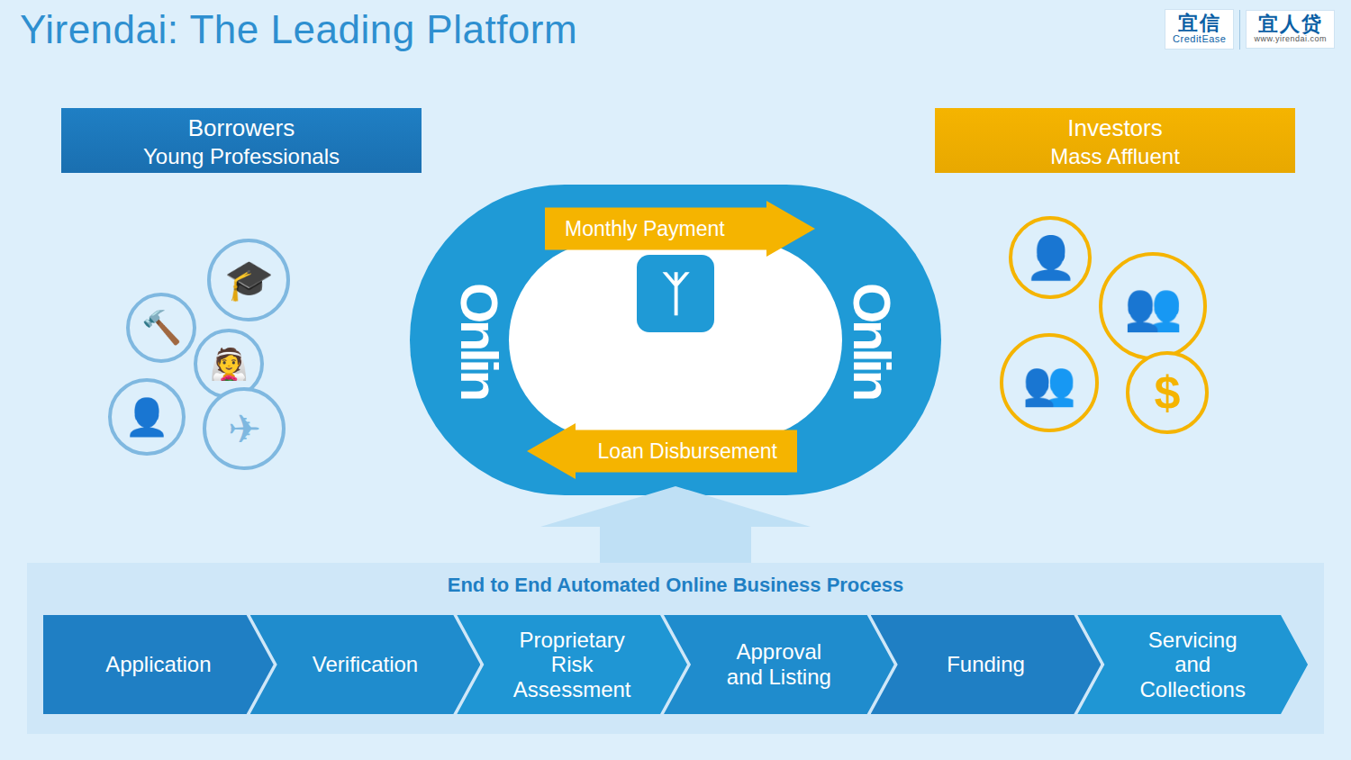Yirendai: The Leading Platform
宜信
CreditEase
宜人贷
www.yirendai.com
Borrowers
Young Professionals
Investors
Mass Affluent
🎓
🔨
👰
👤
✈
👤
👥
👥
$
Onlin
Onlin
Monthly Payment
Loan Disbursement
ᛉ
Since 2012 by CreditEase Innovative Technologies
End to End Automated Online Business Process
Application
Verification
Proprietary
Risk
Assessment
Approval
and Listing
Funding
Servicing
and
Collections